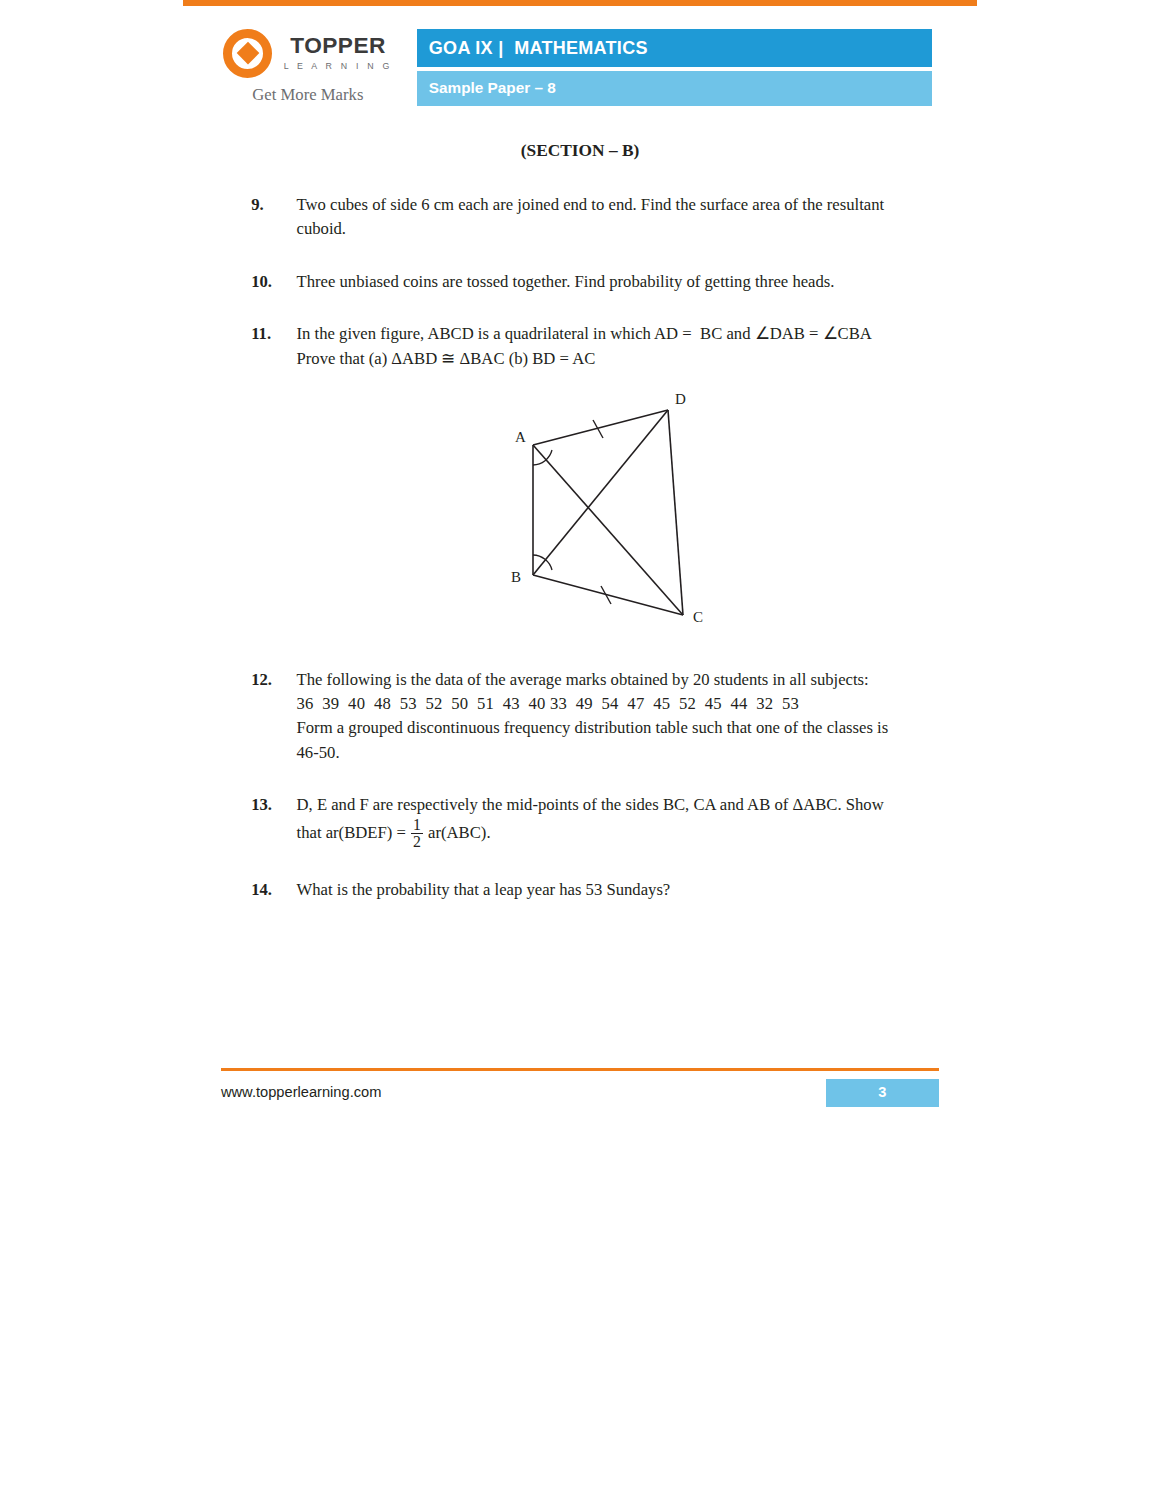TOPPER
L E A R N I N G
Get More Marks
GOA IX | MATHEMATICS
Sample Paper – 8
(SECTION – B)
9. Two cubes of side 6 cm each are joined end to end. Find the surface area of the resultant cuboid.
10. Three unbiased coins are tossed together. Find probability of getting three heads.
11. In the given figure, ABCD is a quadrilateral in which AD = BC and ∠DAB = ∠CBA Prove that (a) ΔABD ≅ ΔBAC (b) BD = AC
A B C D
12. The following is the data of the average marks obtained by 20 students in all subjects: 36 39 40 48 53 52 50 51 43 40 33 49 54 47 45 52 45 44 32 53 Form a grouped discontinuous frequency distribution table such that one of the classes is 46-50.
13. D, E and F are respectively the mid-points of the sides BC, CA and AB of ΔABC. Show that ar(BDEF) = 12 ar(ABC).
14. What is the probability that a leap year has 53 Sundays?
www.topperlearning.com 3